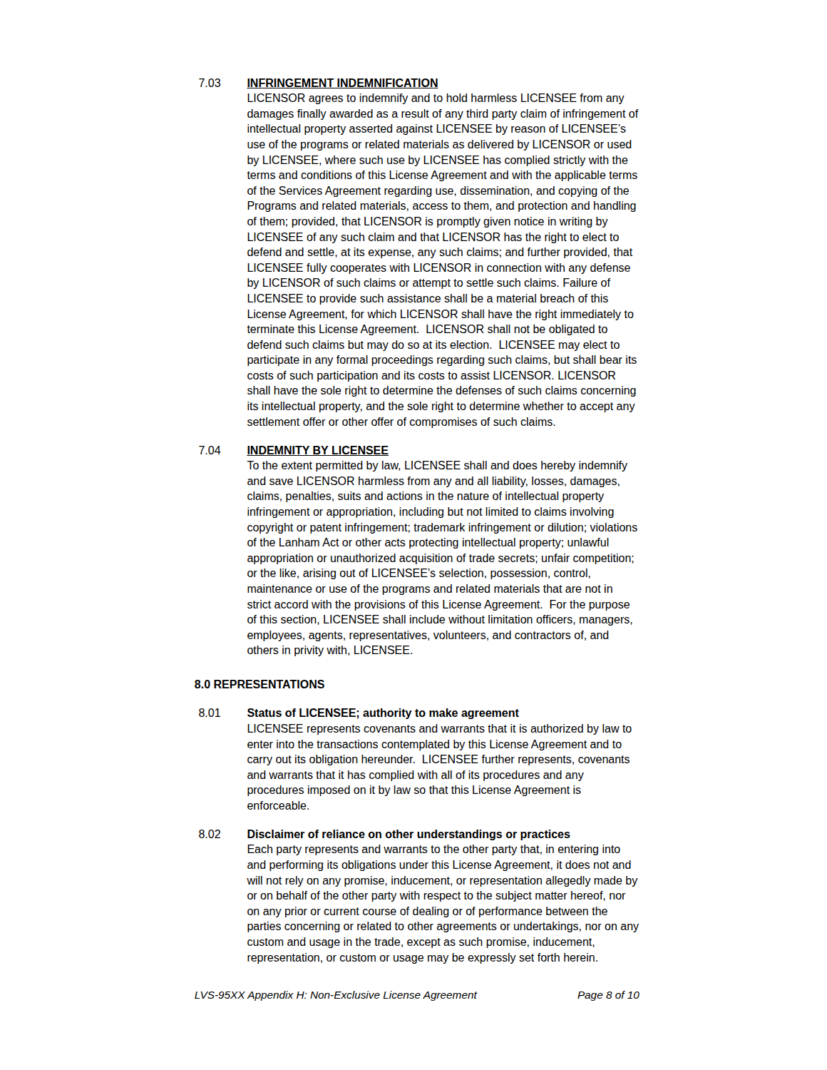7.03
INFRINGEMENT INDEMNIFICATION
LICENSOR agrees to indemnify and to hold harmless LICENSEE from any damages finally awarded as a result of any third party claim of infringement of intellectual property asserted against LICENSEE by reason of LICENSEE’s use of the programs or related materials as delivered by LICENSOR or used by LICENSEE, where such use by LICENSEE has complied strictly with the terms and conditions of this License Agreement and with the applicable terms of the Services Agreement regarding use, dissemination, and copying of the Programs and related materials, access to them, and protection and handling of them; provided, that LICENSOR is promptly given notice in writing by LICENSEE of any such claim and that LICENSOR has the right to elect to defend and settle, at its expense, any such claims; and further provided, that LICENSEE fully cooperates with LICENSOR in connection with any defense by LICENSOR of such claims or attempt to settle such claims. Failure of LICENSEE to provide such assistance shall be a material breach of this License Agreement, for which LICENSOR shall have the right immediately to terminate this License Agreement. LICENSOR shall not be obligated to defend such claims but may do so at its election. LICENSEE may elect to participate in any formal proceedings regarding such claims, but shall bear its costs of such participation and its costs to assist LICENSOR. LICENSOR shall have the sole right to determine the defenses of such claims concerning its intellectual property, and the sole right to determine whether to accept any settlement offer or other offer of compromises of such claims.
7.04
INDEMNITY BY LICENSEE
To the extent permitted by law, LICENSEE shall and does hereby indemnify and save LICENSOR harmless from any and all liability, losses, damages, claims, penalties, suits and actions in the nature of intellectual property infringement or appropriation, including but not limited to claims involving copyright or patent infringement; trademark infringement or dilution; violations of the Lanham Act or other acts protecting intellectual property; unlawful appropriation or unauthorized acquisition of trade secrets; unfair competition; or the like, arising out of LICENSEE’s selection, possession, control, maintenance or use of the programs and related materials that are not in strict accord with the provisions of this License Agreement. For the purpose of this section, LICENSEE shall include without limitation officers, managers, employees, agents, representatives, volunteers, and contractors of, and others in privity with, LICENSEE.
8.0 REPRESENTATIONS
8.01
Status of LICENSEE; authority to make agreement
LICENSEE represents covenants and warrants that it is authorized by law to enter into the transactions contemplated by this License Agreement and to carry out its obligation hereunder. LICENSEE further represents, covenants and warrants that it has complied with all of its procedures and any procedures imposed on it by law so that this License Agreement is enforceable.
8.02
Disclaimer of reliance on other understandings or practices
Each party represents and warrants to the other party that, in entering into and performing its obligations under this License Agreement, it does not and will not rely on any promise, inducement, or representation allegedly made by or on behalf of the other party with respect to the subject matter hereof, nor on any prior or current course of dealing or of performance between the parties concerning or related to other agreements or undertakings, nor on any custom and usage in the trade, except as such promise, inducement, representation, or custom or usage may be expressly set forth herein.
LVS-95XX Appendix H: Non-Exclusive License Agreement Page 8 of 10